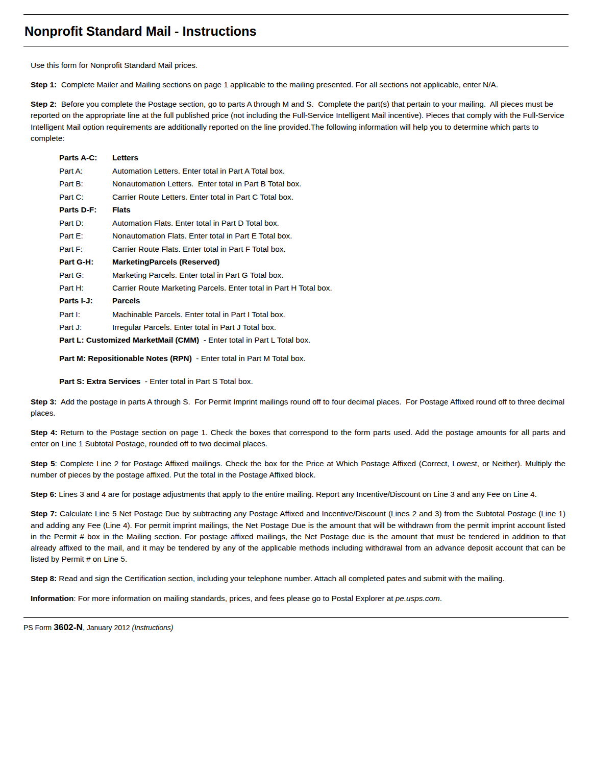Nonprofit Standard Mail - Instructions
Use this form for Nonprofit Standard Mail prices.
Step 1: Complete Mailer and Mailing sections on page 1 applicable to the mailing presented. For all sections not applicable, enter N/A.
Step 2: Before you complete the Postage section, go to parts A through M and S. Complete the part(s) that pertain to your mailing. All pieces must be reported on the appropriate line at the full published price (not including the Full-Service Intelligent Mail incentive). Pieces that comply with the Full-Service Intelligent Mail option requirements are additionally reported on the line provided.The following information will help you to determine which parts to complete:
Parts A-C: Letters
Part A: Automation Letters. Enter total in Part A Total box.
Part B: Nonautomation Letters. Enter total in Part B Total box.
Part C: Carrier Route Letters. Enter total in Part C Total box.
Parts D-F: Flats
Part D: Automation Flats. Enter total in Part D Total box.
Part E: Nonautomation Flats. Enter total in Part E Total box.
Part F: Carrier Route Flats. Enter total in Part F Total box.
Part G-H: MarketingParcels (Reserved)
Part G: Marketing Parcels. Enter total in Part G Total box.
Part H: Carrier Route Marketing Parcels. Enter total in Part H Total box.
Parts I-J: Parcels
Part I: Machinable Parcels. Enter total in Part I Total box.
Part J: Irregular Parcels. Enter total in Part J Total box.
Part L: Customized MarketMail (CMM) - Enter total in Part L Total box.
Part M: Repositionable Notes (RPN) - Enter total in Part M Total box.
Part S: Extra Services - Enter total in Part S Total box.
Step 3: Add the postage in parts A through S. For Permit Imprint mailings round off to four decimal places. For Postage Affixed round off to three decimal places.
Step 4: Return to the Postage section on page 1. Check the boxes that correspond to the form parts used. Add the postage amounts for all parts and enter on Line 1 Subtotal Postage, rounded off to two decimal places.
Step 5: Complete Line 2 for Postage Affixed mailings. Check the box for the Price at Which Postage Affixed (Correct, Lowest, or Neither). Multiply the number of pieces by the postage affixed. Put the total in the Postage Affixed block.
Step 6: Lines 3 and 4 are for postage adjustments that apply to the entire mailing. Report any Incentive/Discount on Line 3 and any Fee on Line 4.
Step 7: Calculate Line 5 Net Postage Due by subtracting any Postage Affixed and Incentive/Discount (Lines 2 and 3) from the Subtotal Postage (Line 1) and adding any Fee (Line 4). For permit imprint mailings, the Net Postage Due is the amount that will be withdrawn from the permit imprint account listed in the Permit # box in the Mailing section. For postage affixed mailings, the Net Postage due is the amount that must be tendered in addition to that already affixed to the mail, and it may be tendered by any of the applicable methods including withdrawal from an advance deposit account that can be listed by Permit # on Line 5.
Step 8: Read and sign the Certification section, including your telephone number. Attach all completed pates and submit with the mailing.
Information: For more information on mailing standards, prices, and fees please go to Postal Explorer at pe.usps.com.
PS Form 3602-N, January 2012 (Instructions)